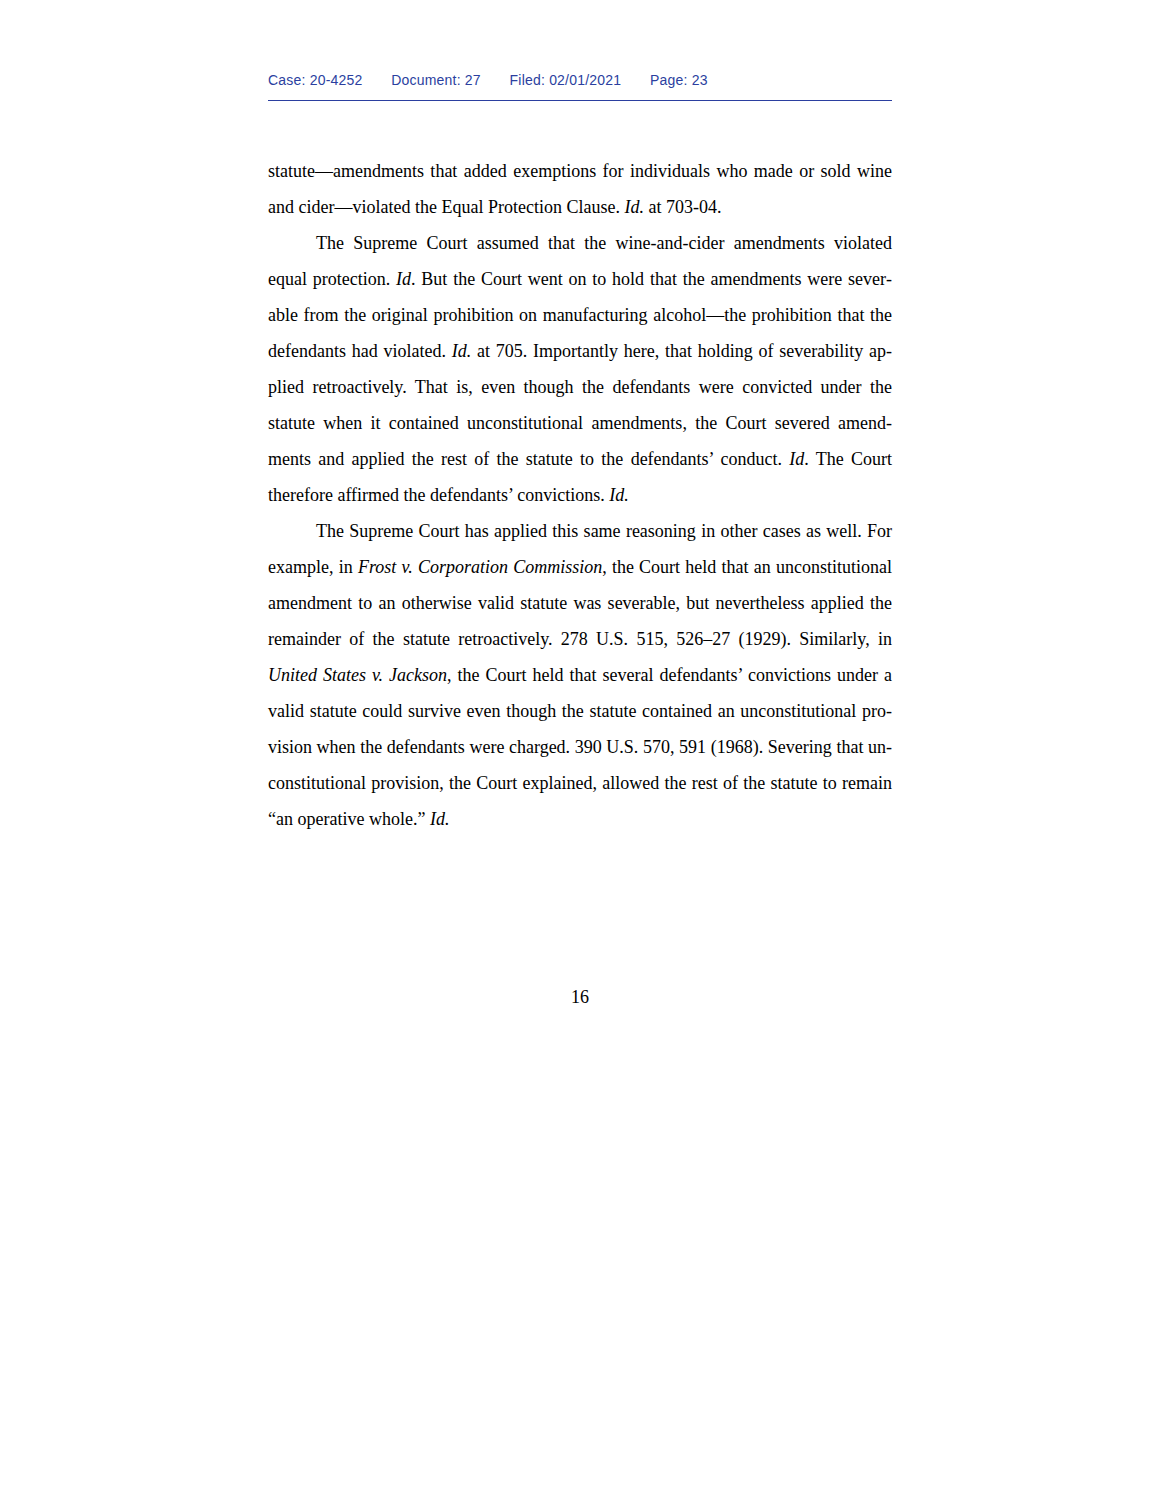Case: 20-4252 Document: 27 Filed: 02/01/2021 Page: 23
statute—amendments that added exemptions for individuals who made or sold wine and cider—violated the Equal Protection Clause. Id. at 703-04.
The Supreme Court assumed that the wine-and-cider amendments violated equal protection. Id. But the Court went on to hold that the amendments were severable from the original prohibition on manufacturing alcohol—the prohibition that the defendants had violated. Id. at 705. Importantly here, that holding of severability applied retroactively. That is, even though the defendants were convicted under the statute when it contained unconstitutional amendments, the Court severed amendments and applied the rest of the statute to the defendants’ conduct. Id. The Court therefore affirmed the defendants’ convictions. Id.
The Supreme Court has applied this same reasoning in other cases as well. For example, in Frost v. Corporation Commission, the Court held that an unconstitutional amendment to an otherwise valid statute was severable, but nevertheless applied the remainder of the statute retroactively. 278 U.S. 515, 526–27 (1929). Similarly, in United States v. Jackson, the Court held that several defendants’ convictions under a valid statute could survive even though the statute contained an unconstitutional provision when the defendants were charged. 390 U.S. 570, 591 (1968). Severing that unconstitutional provision, the Court explained, allowed the rest of the statute to remain “an operative whole.” Id.
16